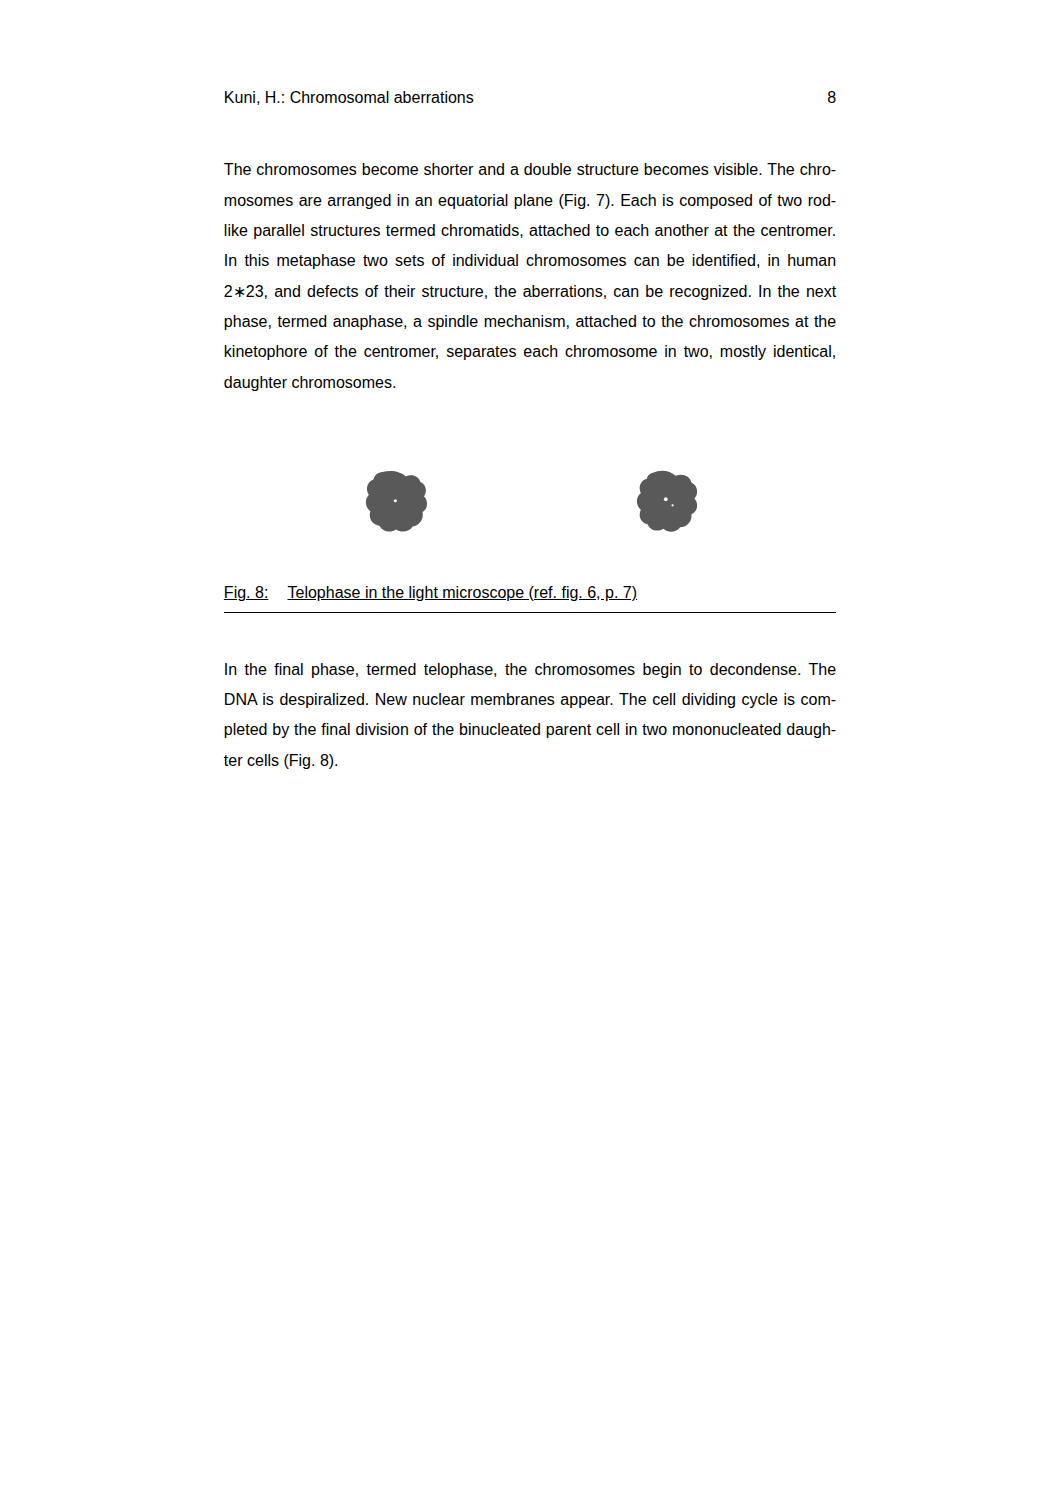Kuni, H.: Chromosomal aberrations 8
The chromosomes become shorter and a double structure becomes visible. The chromosomes are arranged in an equatorial plane (Fig. 7). Each is composed of two rod-like parallel structures termed chromatids, attached to each another at the centromer. In this metaphase two sets of individual chromosomes can be identified, in human 2∗23, and defects of their structure, the aberrations, can be recognized. In the next phase, termed anaphase, a spindle mechanism, attached to the chromosomes at the kinetophore of the centromer, separates each chromosome in two, mostly identical, daughter chromosomes.
Fig. 8: Telophase in the light microscope (ref. fig. 6, p. 7)
In the final phase, termed telophase, the chromosomes begin to decondense. The DNA is despiralized. New nuclear membranes appear. The cell dividing cycle is completed by the final division of the binucleated parent cell in two mononucleated daughter cells (Fig. 8).